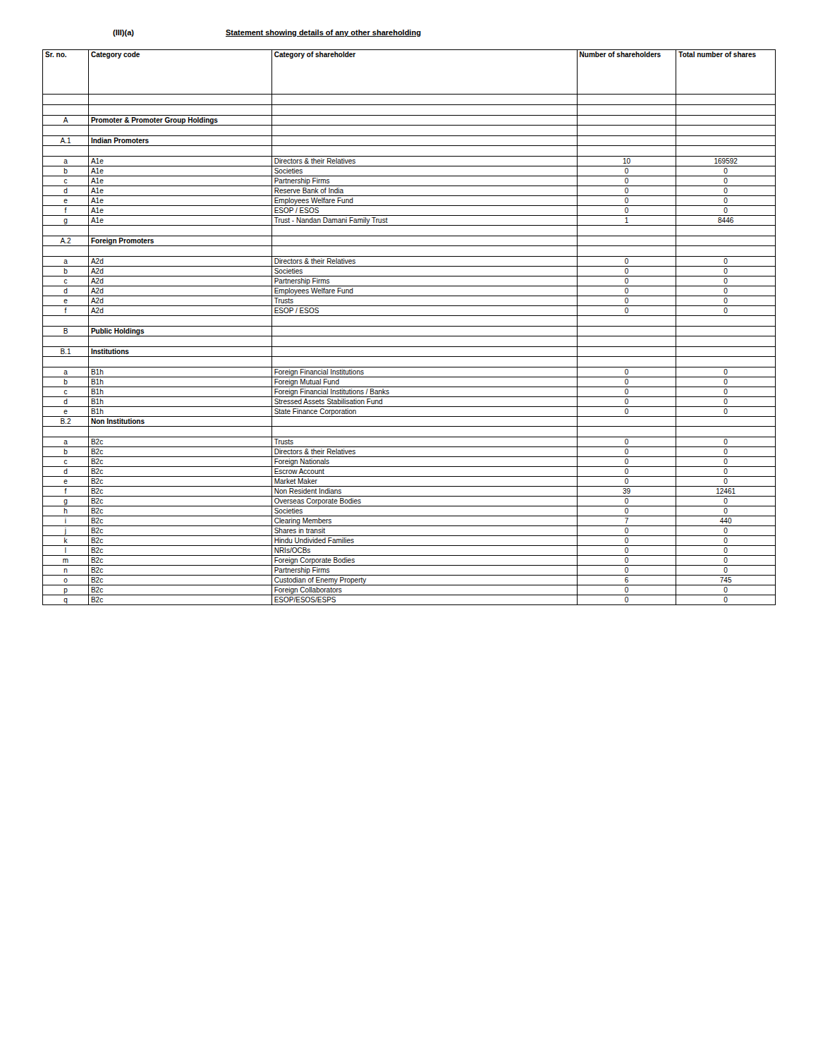(III)(a) Statement showing details of any other shareholding
| Sr. no. | Category code | Category of shareholder | Number of shareholders | Total number of shares |
| --- | --- | --- | --- | --- |
| A | Promoter & Promoter Group Holdings | | | |
| A.1 | Indian Promoters | | | |
| a | A1e | Directors & their Relatives | 10 | 169592 |
| b | A1e | Societies | 0 | 0 |
| c | A1e | Partnership Firms | 0 | 0 |
| d | A1e | Reserve Bank of India | 0 | 0 |
| e | A1e | Employees Welfare Fund | 0 | 0 |
| f | A1e | ESOP / ESOS | 0 | 0 |
| g | A1e | Trust - Nandan Damani Family Trust | 1 | 8446 |
| A.2 | Foreign Promoters | | | |
| a | A2d | Directors & their Relatives | 0 | 0 |
| b | A2d | Societies | 0 | 0 |
| c | A2d | Partnership Firms | 0 | 0 |
| d | A2d | Employees Welfare Fund | 0 | 0 |
| e | A2d | Trusts | 0 | 0 |
| f | A2d | ESOP / ESOS | 0 | 0 |
| B | Public Holdings | | | |
| B.1 | Institutions | | | |
| a | B1h | Foreign Financial Institutions | 0 | 0 |
| b | B1h | Foreign Mutual Fund | 0 | 0 |
| c | B1h | Foreign Financial Institutions / Banks | 0 | 0 |
| d | B1h | Stressed Assets Stabilisation Fund | 0 | 0 |
| e | B1h | State Finance Corporation | 0 | 0 |
| B.2 | Non Institutions | | | |
| a | B2c | Trusts | 0 | 0 |
| b | B2c | Directors & their Relatives | 0 | 0 |
| c | B2c | Foreign Nationals | 0 | 0 |
| d | B2c | Escrow Account | 0 | 0 |
| e | B2c | Market Maker | 0 | 0 |
| f | B2c | Non Resident Indians | 39 | 12461 |
| g | B2c | Overseas Corporate Bodies | 0 | 0 |
| h | B2c | Societies | 0 | 0 |
| i | B2c | Clearing Members | 7 | 440 |
| j | B2c | Shares in transit | 0 | 0 |
| k | B2c | Hindu Undivided Families | 0 | 0 |
| l | B2c | NRIs/OCBs | 0 | 0 |
| m | B2c | Foreign Corporate Bodies | 0 | 0 |
| n | B2c | Partnership Firms | 0 | 0 |
| o | B2c | Custodian of Enemy Property | 6 | 745 |
| p | B2c | Foreign Collaborators | 0 | 0 |
| q | B2c | ESOP/ESOS/ESPS | 0 | 0 |